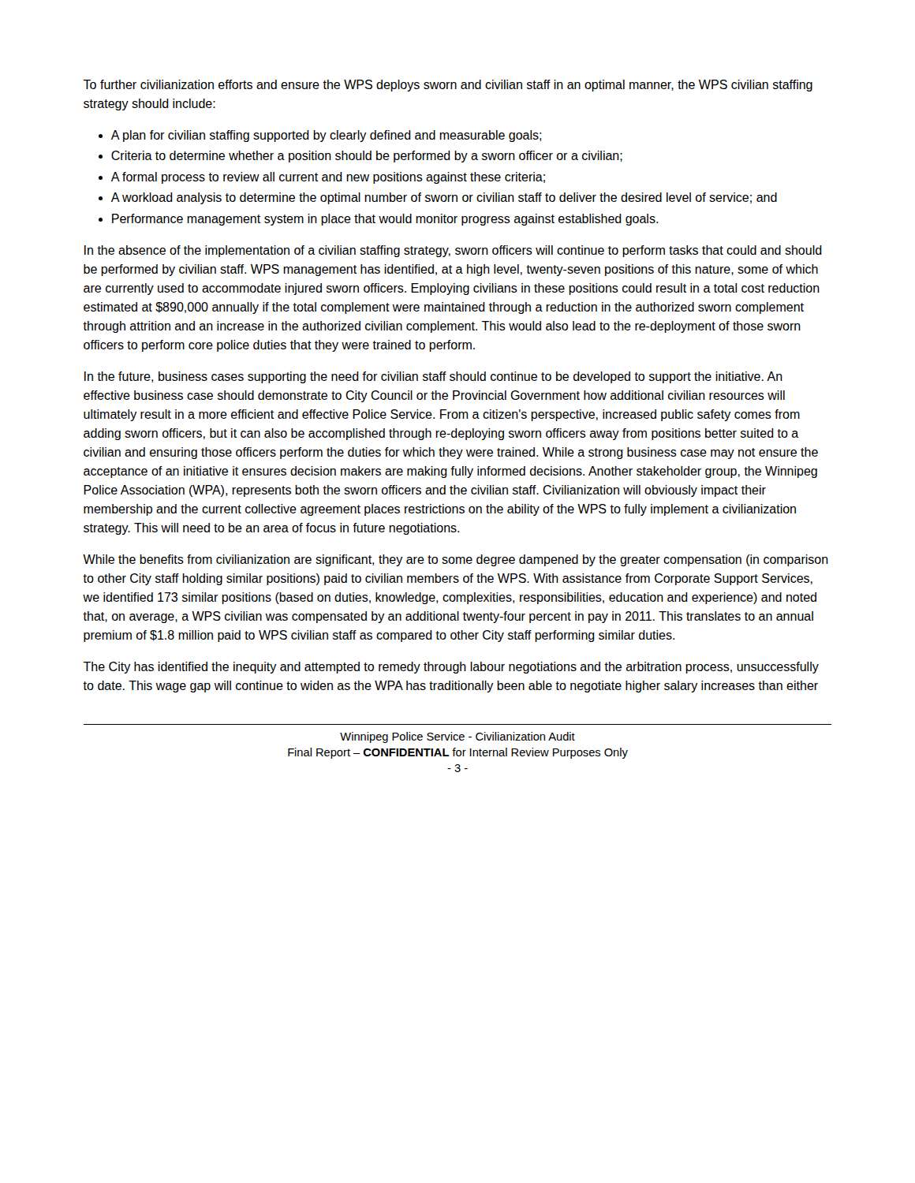To further civilianization efforts and ensure the WPS deploys sworn and civilian staff in an optimal manner, the WPS civilian staffing strategy should include:
A plan for civilian staffing supported by clearly defined and measurable goals;
Criteria to determine whether a position should be performed by a sworn officer or a civilian;
A formal process to review all current and new positions against these criteria;
A workload analysis to determine the optimal number of sworn or civilian staff to deliver the desired level of service; and
Performance management system in place that would monitor progress against established goals.
In the absence of the implementation of a civilian staffing strategy, sworn officers will continue to perform tasks that could and should be performed by civilian staff. WPS management has identified, at a high level, twenty-seven positions of this nature, some of which are currently used to accommodate injured sworn officers. Employing civilians in these positions could result in a total cost reduction estimated at $890,000 annually if the total complement were maintained through a reduction in the authorized sworn complement through attrition and an increase in the authorized civilian complement. This would also lead to the re-deployment of those sworn officers to perform core police duties that they were trained to perform.
In the future, business cases supporting the need for civilian staff should continue to be developed to support the initiative. An effective business case should demonstrate to City Council or the Provincial Government how additional civilian resources will ultimately result in a more efficient and effective Police Service. From a citizen's perspective, increased public safety comes from adding sworn officers, but it can also be accomplished through re-deploying sworn officers away from positions better suited to a civilian and ensuring those officers perform the duties for which they were trained. While a strong business case may not ensure the acceptance of an initiative it ensures decision makers are making fully informed decisions. Another stakeholder group, the Winnipeg Police Association (WPA), represents both the sworn officers and the civilian staff. Civilianization will obviously impact their membership and the current collective agreement places restrictions on the ability of the WPS to fully implement a civilianization strategy. This will need to be an area of focus in future negotiations.
While the benefits from civilianization are significant, they are to some degree dampened by the greater compensation (in comparison to other City staff holding similar positions) paid to civilian members of the WPS. With assistance from Corporate Support Services, we identified 173 similar positions (based on duties, knowledge, complexities, responsibilities, education and experience) and noted that, on average, a WPS civilian was compensated by an additional twenty-four percent in pay in 2011. This translates to an annual premium of $1.8 million paid to WPS civilian staff as compared to other City staff performing similar duties.
The City has identified the inequity and attempted to remedy through labour negotiations and the arbitration process, unsuccessfully to date. This wage gap will continue to widen as the WPA has traditionally been able to negotiate higher salary increases than either
Winnipeg Police Service - Civilianization Audit
Final Report – CONFIDENTIAL for Internal Review Purposes Only
- 3 -